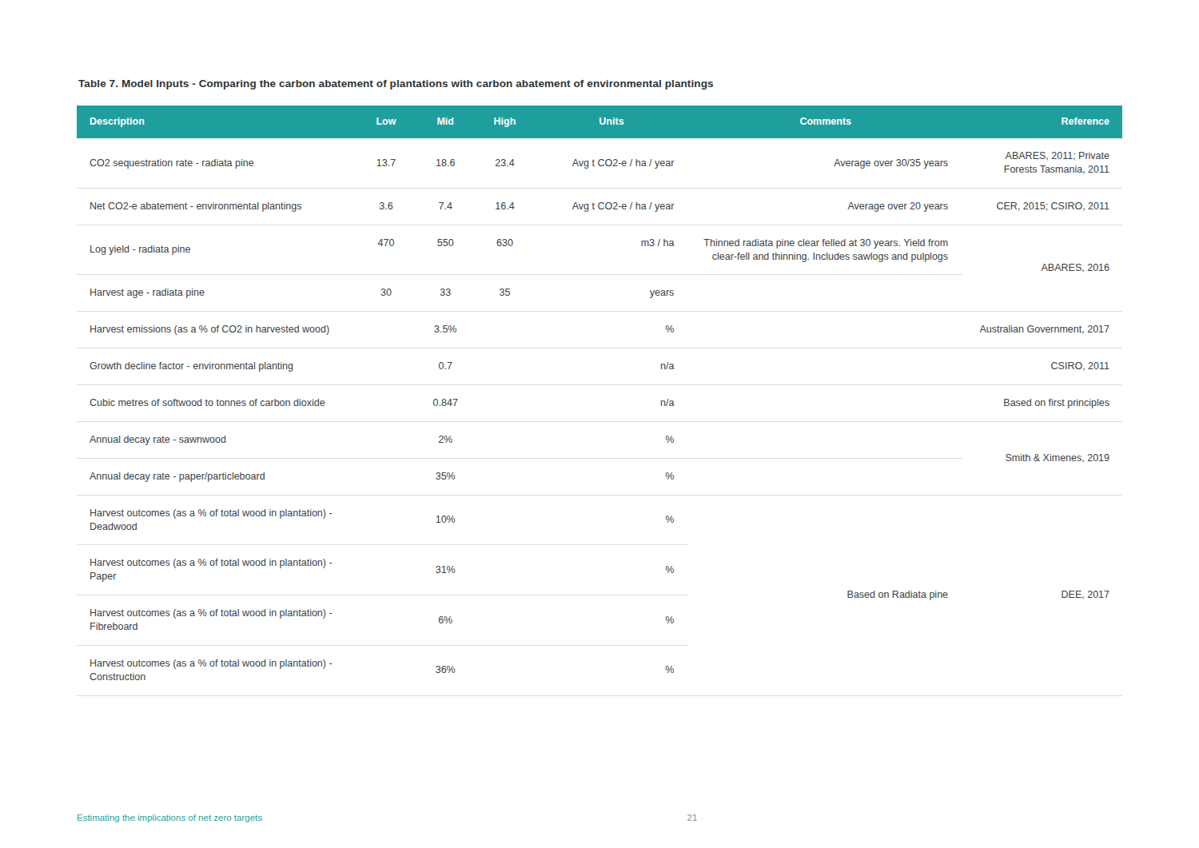Table 7. Model Inputs - Comparing the carbon abatement of plantations with carbon abatement of environmental plantings
| Description | Low | Mid | High | Units | Comments | Reference |
| --- | --- | --- | --- | --- | --- | --- |
| CO2 sequestration rate - radiata pine | 13.7 | 18.6 | 23.4 | Avg t CO2-e / ha / year | Average over 30/35 years | ABARES, 2011; Private Forests Tasmania, 2011 |
| Net CO2-e abatement - environmental plantings | 3.6 | 7.4 | 16.4 | Avg t CO2-e / ha / year | Average over 20 years | CER, 2015; CSIRO, 2011 |
| Log yield - radiata pine | 470 | 550 | 630 | m3 / ha | Thinned radiata pine clear felled at 30 years. Yield from clear-fell and thinning. Includes sawlogs and pulplogs | ABARES, 2016 |
| Harvest age - radiata pine | 30 | 33 | 35 | years | |
| Harvest emissions (as a % of CO2 in harvested wood) | 3.5% | % | | Australian Government, 2017 |
| Growth decline factor - environmental planting | 0.7 | n/a | | CSIRO, 2011 |
| Cubic metres of softwood to tonnes of carbon dioxide | 0.847 | n/a | | Based on first principles |
| Annual decay rate - sawnwood | 2% | % | | Smith & Ximenes, 2019 |
| Annual decay rate - paper/particleboard | 35% | % | |
| Harvest outcomes (as a % of total wood in plantation) - Deadwood | 10% | % | Based on Radiata pine | DEE, 2017 |
| Harvest outcomes (as a % of total wood in plantation) - Paper | 31% | % |
| Harvest outcomes (as a % of total wood in plantation) - Fibreboard | 6% | % |
| Harvest outcomes (as a % of total wood in plantation) - Construction | 36% | % |
Estimating the implications of net zero targets
21